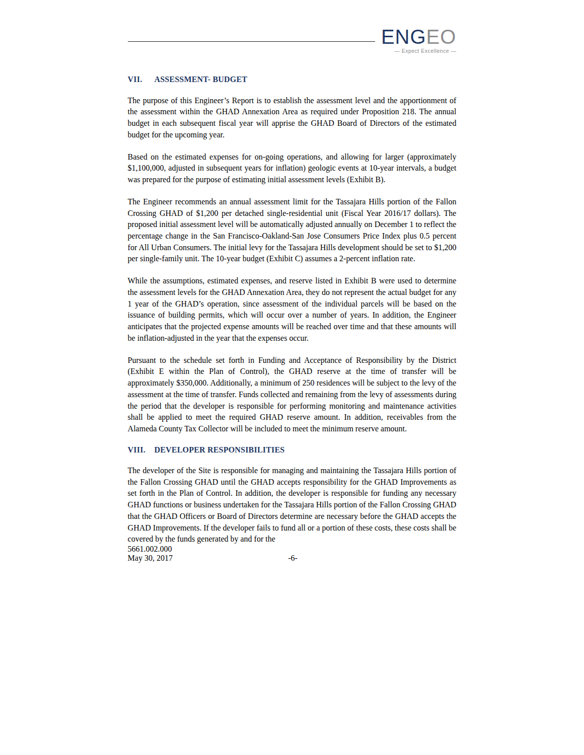ENGEO
— Expect Excellence —
VII. ASSESSMENT- BUDGET
The purpose of this Engineer’s Report is to establish the assessment level and the apportionment of the assessment within the GHAD Annexation Area as required under Proposition 218. The annual budget in each subsequent fiscal year will apprise the GHAD Board of Directors of the estimated budget for the upcoming year.
Based on the estimated expenses for on-going operations, and allowing for larger (approximately $1,100,000, adjusted in subsequent years for inflation) geologic events at 10-year intervals, a budget was prepared for the purpose of estimating initial assessment levels (Exhibit B).
The Engineer recommends an annual assessment limit for the Tassajara Hills portion of the Fallon Crossing GHAD of $1,200 per detached single-residential unit (Fiscal Year 2016/17 dollars). The proposed initial assessment level will be automatically adjusted annually on December 1 to reflect the percentage change in the San Francisco-Oakland-San Jose Consumers Price Index plus 0.5 percent for All Urban Consumers. The initial levy for the Tassajara Hills development should be set to $1,200 per single-family unit. The 10-year budget (Exhibit C) assumes a 2-percent inflation rate.
While the assumptions, estimated expenses, and reserve listed in Exhibit B were used to determine the assessment levels for the GHAD Annexation Area, they do not represent the actual budget for any 1 year of the GHAD’s operation, since assessment of the individual parcels will be based on the issuance of building permits, which will occur over a number of years. In addition, the Engineer anticipates that the projected expense amounts will be reached over time and that these amounts will be inflation-adjusted in the year that the expenses occur.
Pursuant to the schedule set forth in Funding and Acceptance of Responsibility by the District (Exhibit E within the Plan of Control), the GHAD reserve at the time of transfer will be approximately $350,000. Additionally, a minimum of 250 residences will be subject to the levy of the assessment at the time of transfer. Funds collected and remaining from the levy of assessments during the period that the developer is responsible for performing monitoring and maintenance activities shall be applied to meet the required GHAD reserve amount. In addition, receivables from the Alameda County Tax Collector will be included to meet the minimum reserve amount.
VIII. DEVELOPER RESPONSIBILITIES
The developer of the Site is responsible for managing and maintaining the Tassajara Hills portion of the Fallon Crossing GHAD until the GHAD accepts responsibility for the GHAD Improvements as set forth in the Plan of Control. In addition, the developer is responsible for funding any necessary GHAD functions or business undertaken for the Tassajara Hills portion of the Fallon Crossing GHAD that the GHAD Officers or Board of Directors determine are necessary before the GHAD accepts the GHAD Improvements. If the developer fails to fund all or a portion of these costs, these costs shall be covered by the funds generated by and for the
5661.002.000
May 30, 2017 -6-